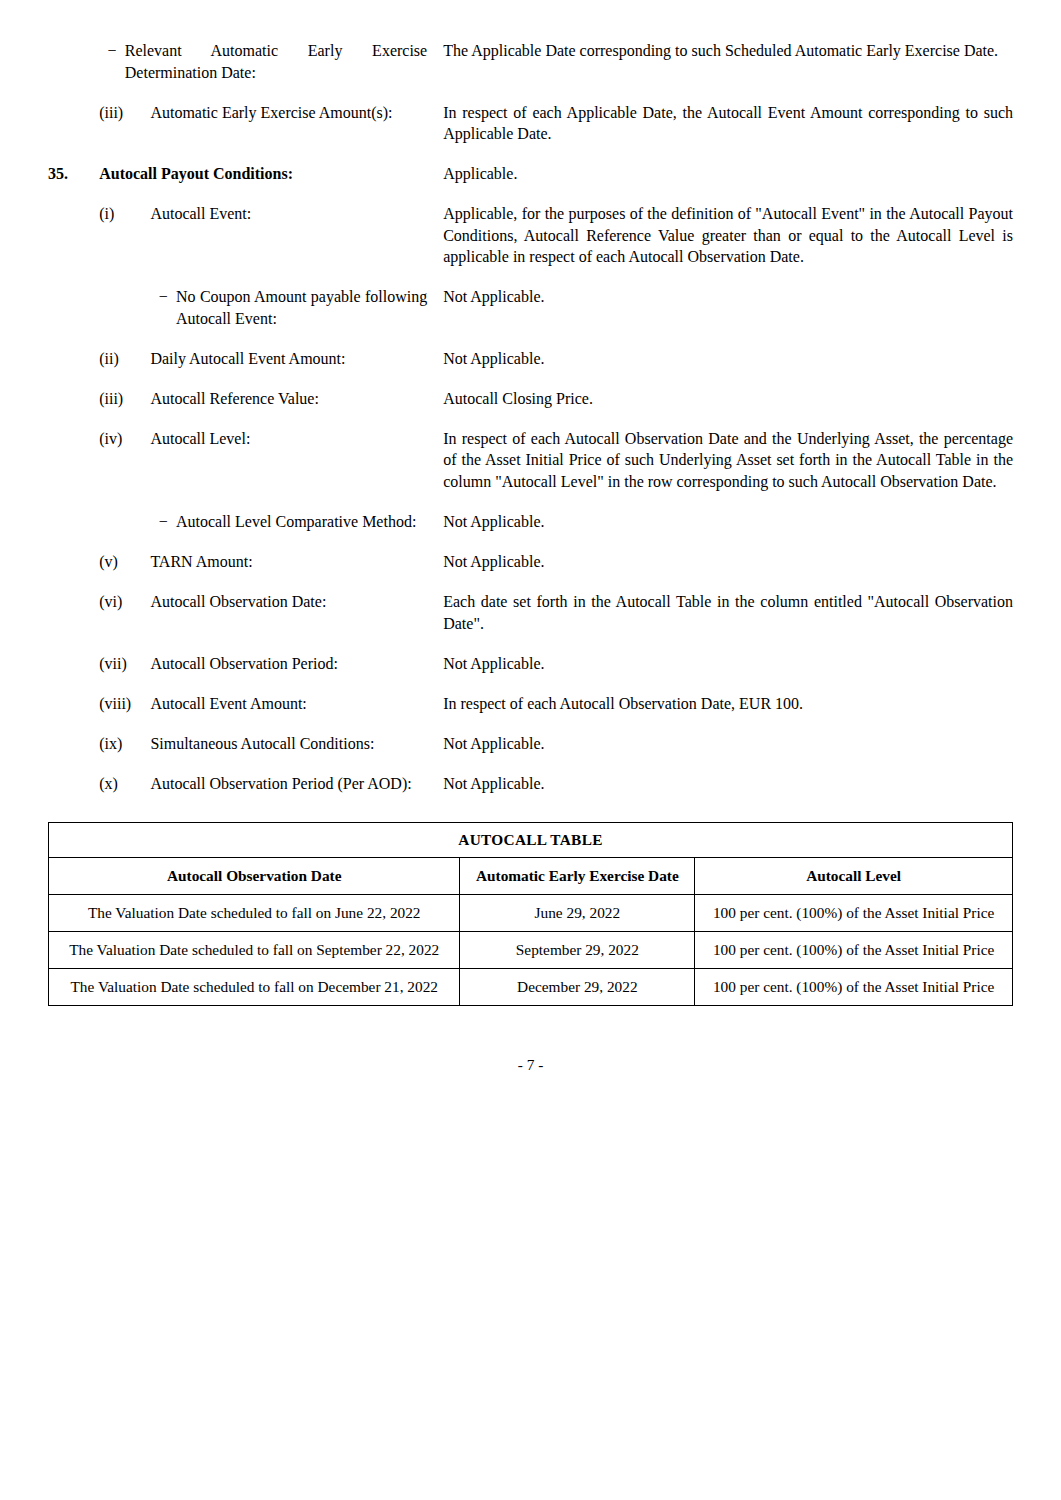−
Relevant Automatic Early Exercise Determination Date:
The Applicable Date corresponding to such Scheduled Automatic Early Exercise Date.
(iii)
Automatic Early Exercise Amount(s):
In respect of each Applicable Date, the Autocall Event Amount corresponding to such Applicable Date.
35.
Autocall Payout Conditions:
Applicable.
(i)
Autocall Event:
Applicable, for the purposes of the definition of "Autocall Event" in the Autocall Payout Conditions, Autocall Reference Value greater than or equal to the Autocall Level is applicable in respect of each Autocall Observation Date.
−
No Coupon Amount payable following Autocall Event:
Not Applicable.
(ii)
Daily Autocall Event Amount:
Not Applicable.
(iii)
Autocall Reference Value:
Autocall Closing Price.
(iv)
Autocall Level:
In respect of each Autocall Observation Date and the Underlying Asset, the percentage of the Asset Initial Price of such Underlying Asset set forth in the Autocall Table in the column "Autocall Level" in the row corresponding to such Autocall Observation Date.
−
Autocall Level Comparative Method:
Not Applicable.
(v)
TARN Amount:
Not Applicable.
(vi)
Autocall Observation Date:
Each date set forth in the Autocall Table in the column entitled "Autocall Observation Date".
(vii)
Autocall Observation Period:
Not Applicable.
(viii)
Autocall Event Amount:
In respect of each Autocall Observation Date, EUR 100.
(ix)
Simultaneous Autocall Conditions:
Not Applicable.
(x)
Autocall Observation Period (Per AOD):
Not Applicable.
AUTOCALL TABLE
| Autocall Observation Date | Automatic Early Exercise Date | Autocall Level |
| --- | --- | --- |
| The Valuation Date scheduled to fall on June 22, 2022 | June 29, 2022 | 100 per cent. (100%) of the Asset Initial Price |
| The Valuation Date scheduled to fall on September 22, 2022 | September 29, 2022 | 100 per cent. (100%) of the Asset Initial Price |
| The Valuation Date scheduled to fall on December 21, 2022 | December 29, 2022 | 100 per cent. (100%) of the Asset Initial Price |
- 7 -